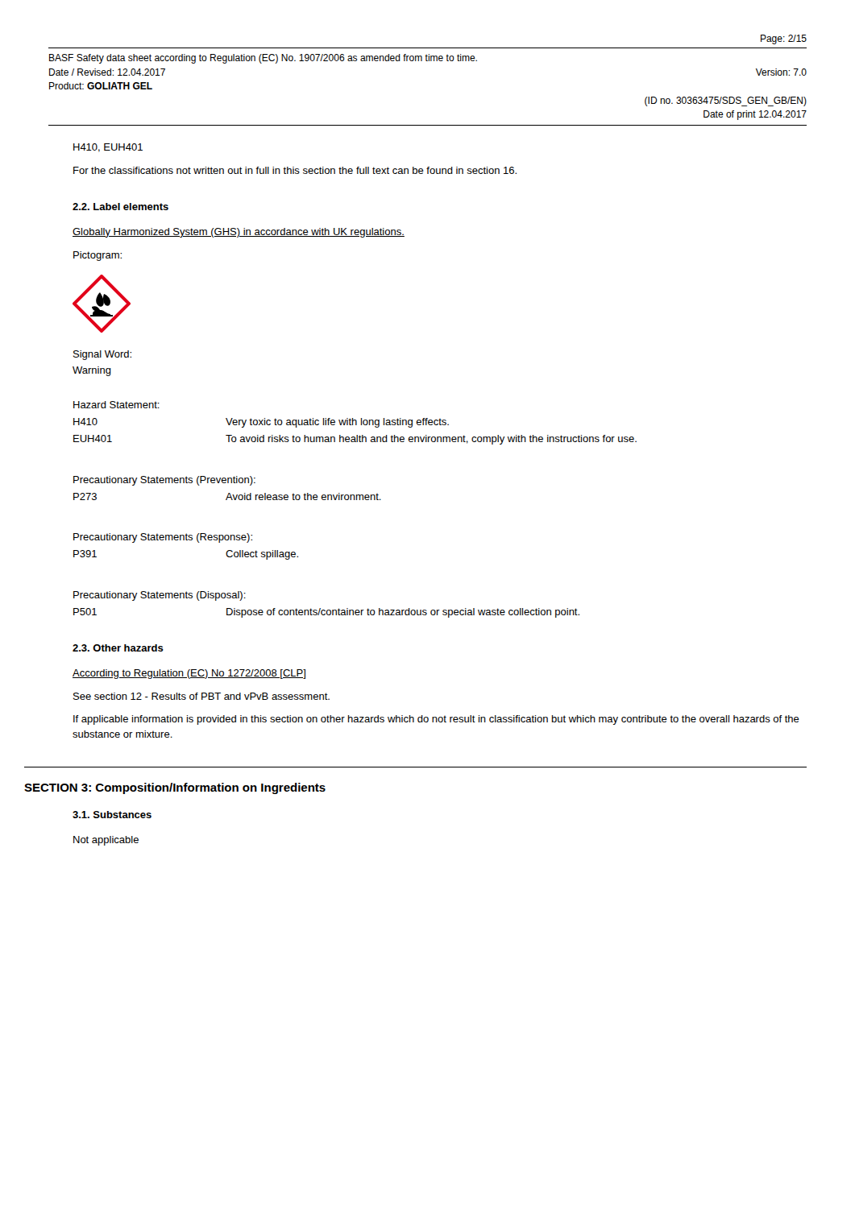Page: 2/15
BASF Safety data sheet according to Regulation (EC) No. 1907/2006 as amended from time to time.
Date / Revised: 12.04.2017 Version: 7.0
Product: GOLIATH GEL
(ID no. 30363475/SDS_GEN_GB/EN)
Date of print 12.04.2017
H410, EUH401
For the classifications not written out in full in this section the full text can be found in section 16.
2.2. Label elements
Globally Harmonized System (GHS) in accordance with UK regulations.
Pictogram:
Signal Word:
Warning
Hazard Statement:
H410 Very toxic to aquatic life with long lasting effects.
EUH401 To avoid risks to human health and the environment, comply with the instructions for use.
Precautionary Statements (Prevention):
P273 Avoid release to the environment.
Precautionary Statements (Response):
P391 Collect spillage.
Precautionary Statements (Disposal):
P501 Dispose of contents/container to hazardous or special waste collection point.
2.3. Other hazards
According to Regulation (EC) No 1272/2008 [CLP]
See section 12 - Results of PBT and vPvB assessment.
If applicable information is provided in this section on other hazards which do not result in classification but which may contribute to the overall hazards of the substance or mixture.
SECTION 3: Composition/Information on Ingredients
3.1. Substances
Not applicable